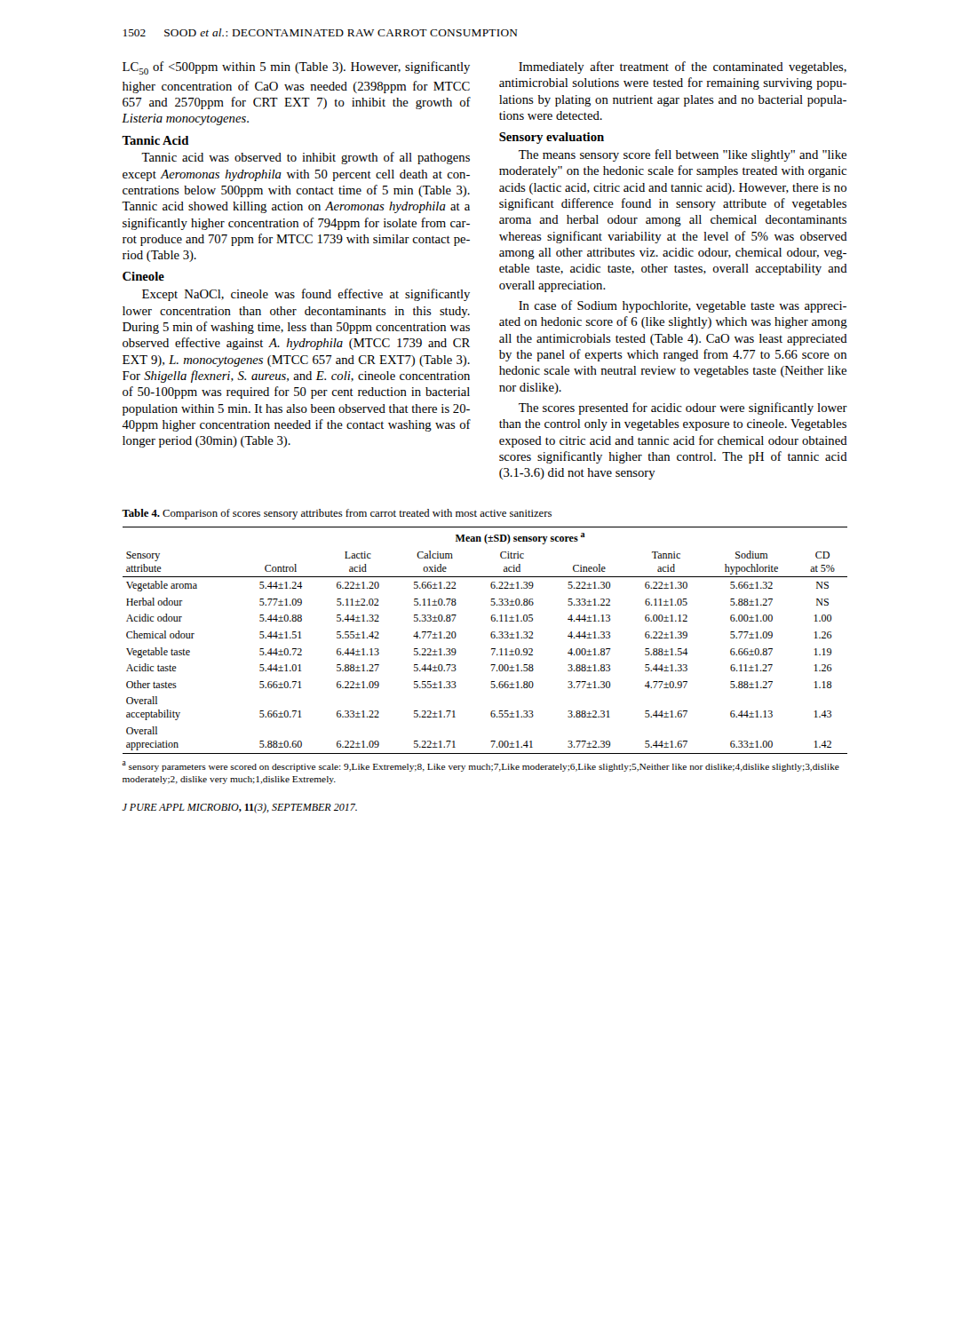1502 SOOD et al.: DECONTAMINATED RAW CARROT CONSUMPTION
LC50 of <500ppm within 5 min (Table 3). However, significantly higher concentration of CaO was needed (2398ppm for MTCC 657 and 2570ppm for CRT EXT 7) to inhibit the growth of Listeria monocytogenes.
Tannic Acid
Tannic acid was observed to inhibit growth of all pathogens except Aeromonas hydrophila with 50 percent cell death at concentrations below 500ppm with contact time of 5 min (Table 3). Tannic acid showed killing action on Aeromonas hydrophila at a significantly higher concentration of 794ppm for isolate from carrot produce and 707 ppm for MTCC 1739 with similar contact period (Table 3).
Cineole
Except NaOCl, cineole was found effective at significantly lower concentration than other decontaminants in this study. During 5 min of washing time, less than 50ppm concentration was observed effective against A. hydrophila (MTCC 1739 and CR EXT 9), L. monocytogenes (MTCC 657 and CR EXT7) (Table 3). For Shigella flexneri, S. aureus, and E. coli, cineole concentration of 50-100ppm was required for 50 per cent reduction in bacterial population within 5 min. It has also been observed that there is 20-40ppm higher concentration needed if the contact washing was of longer period (30min) (Table 3).
Immediately after treatment of the contaminated vegetables, antimicrobial solutions were tested for remaining surviving populations by plating on nutrient agar plates and no bacterial populations were detected.
Sensory evaluation
The means sensory score fell between "like slightly" and "like moderately" on the hedonic scale for samples treated with organic acids (lactic acid, citric acid and tannic acid). However, there is no significant difference found in sensory attribute of vegetables aroma and herbal odour among all chemical decontaminants whereas significant variability at the level of 5% was observed among all other attributes viz. acidic odour, chemical odour, vegetable taste, acidic taste, other tastes, overall acceptability and overall appreciation.
In case of Sodium hypochlorite, vegetable taste was appreciated on hedonic score of 6 (like slightly) which was higher among all the antimicrobials tested (Table 4). CaO was least appreciated by the panel of experts which ranged from 4.77 to 5.66 score on hedonic scale with neutral review to vegetables taste (Neither like nor dislike).
The scores presented for acidic odour were significantly lower than the control only in vegetables exposure to cineole. Vegetables exposed to citric acid and tannic acid for chemical odour obtained scores significantly higher than control. The pH of tannic acid (3.1-3.6) did not have sensory
Table 4. Comparison of scores sensory attributes from carrot treated with most active sanitizers
| | Mean (±SD) sensory scores a | |
| --- | --- | --- |
| Sensory attribute | Control | Lactic acid | Calcium oxide | Citric acid | Cineole | Tannic acid | Sodium hypochlorite | CD at 5% |
| Vegetable aroma | 5.44±1.24 | 6.22±1.20 | 5.66±1.22 | 6.22±1.39 | 5.22±1.30 | 6.22±1.30 | 5.66±1.32 | NS |
| Herbal odour | 5.77±1.09 | 5.11±2.02 | 5.11±0.78 | 5.33±0.86 | 5.33±1.22 | 6.11±1.05 | 5.88±1.27 | NS |
| Acidic odour | 5.44±0.88 | 5.44±1.32 | 5.33±0.87 | 6.11±1.05 | 4.44±1.13 | 6.00±1.12 | 6.00±1.00 | 1.00 |
| Chemical odour | 5.44±1.51 | 5.55±1.42 | 4.77±1.20 | 6.33±1.32 | 4.44±1.33 | 6.22±1.39 | 5.77±1.09 | 1.26 |
| Vegetable taste | 5.44±0.72 | 6.44±1.13 | 5.22±1.39 | 7.11±0.92 | 4.00±1.87 | 5.88±1.54 | 6.66±0.87 | 1.19 |
| Acidic taste | 5.44±1.01 | 5.88±1.27 | 5.44±0.73 | 7.00±1.58 | 3.88±1.83 | 5.44±1.33 | 6.11±1.27 | 1.26 |
| Other tastes | 5.66±0.71 | 6.22±1.09 | 5.55±1.33 | 5.66±1.80 | 3.77±1.30 | 4.77±0.97 | 5.88±1.27 | 1.18 |
| Overall acceptability | 5.66±0.71 | 6.33±1.22 | 5.22±1.71 | 6.55±1.33 | 3.88±2.31 | 5.44±1.67 | 6.44±1.13 | 1.43 |
| Overall appreciation | 5.88±0.60 | 6.22±1.09 | 5.22±1.71 | 7.00±1.41 | 3.77±2.39 | 5.44±1.67 | 6.33±1.00 | 1.42 |
a sensory parameters were scored on descriptive scale: 9,Like Extremely;8, Like very much;7,Like moderately;6,Like slightly;5,Neither like nor dislike;4,dislike slightly;3,dislike moderately;2, dislike very much;1,dislike Extremely.
J PURE APPL MICROBIO, 11(3), SEPTEMBER 2017.